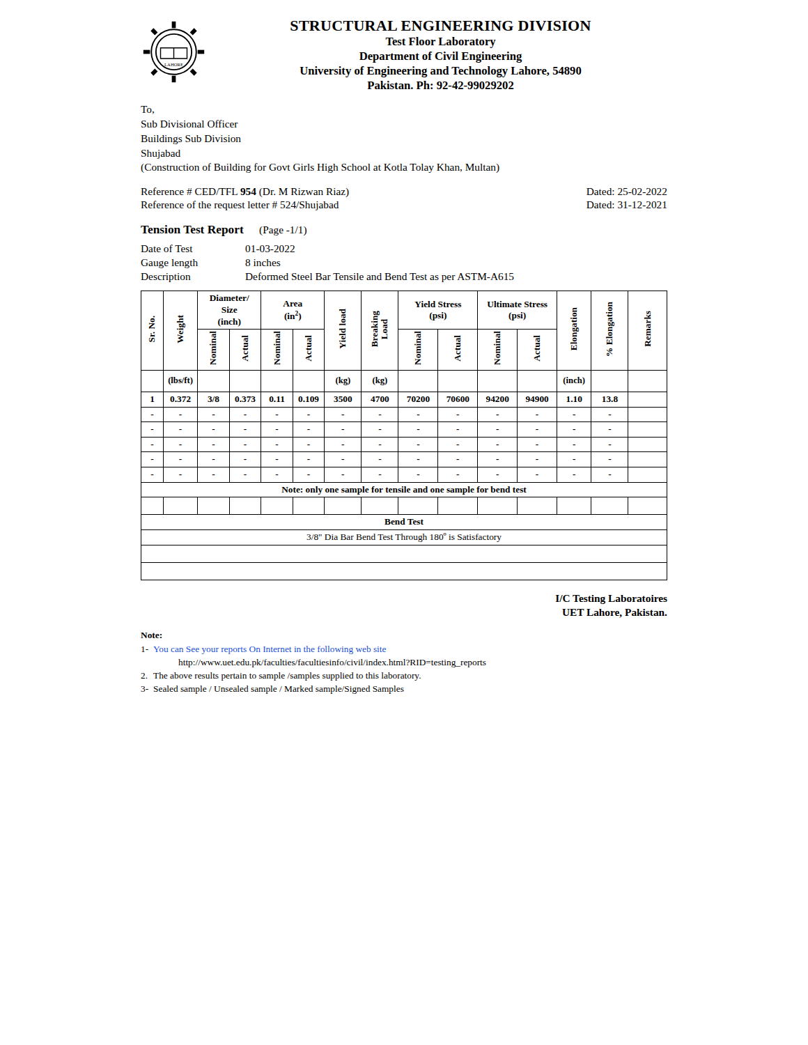STRUCTURAL ENGINEERING DIVISION
Test Floor Laboratory
Department of Civil Engineering
University of Engineering and Technology Lahore, 54890
Pakistan. Ph: 92-42-99029202
To,
Sub Divisional Officer
Buildings Sub Division
Shujabad
(Construction of Building for Govt Girls High School at Kotla Tolay Khan, Multan)
| Reference # CED/TFL 954 (Dr. M Rizwan Riaz) | Dated: 25-02-2022 |
| Reference of the request letter # 524/Shujabad | Dated: 31-12-2021 |
Tension Test Report (Page -1/1)
| Date of Test | 01-03-2022 |
| Gauge length | 8 inches |
| Description | Deformed Steel Bar Tensile and Bend Test as per ASTM-A615 |
| Sr. No. | Weight | Diameter/ Size (inch) | Area (in 2 ) | Yield load | Breaking Load | Yield Stress (psi) | Ultimate Stress (psi) | Elongation | % Elongation | Remarks |
| --- | --- | --- | --- | --- | --- | --- | --- | --- | --- | --- |
| Nominal | Actual | Nominal | Actual | Nominal | Actual | Nominal | Actual |
| | (lbs/ft) | | | | | (kg) | (kg) | | | | | (inch) | | |
| 1 | 0.372 | 3/8 | 0.373 | 0.11 | 0.109 | 3500 | 4700 | 70200 | 70600 | 94200 | 94900 | 1.10 | 13.8 | |
| - | - | - | - | - | - | - | - | - | - | - | - | - | - | |
| - | - | - | - | - | - | - | - | - | - | - | - | - | - | |
| - | - | - | - | - | - | - | - | - | - | - | - | - | - | |
| - | - | - | - | - | - | - | - | - | - | - | - | - | - | |
| - | - | - | - | - | - | - | - | - | - | - | - | - | - | |
| Note: only one sample for tensile and one sample for bend test |
| Bend Test |
| 3/8" Dia Bar Bend Test Through 180º is Satisfactory |
I/C Testing Laboratoires
UET Lahore, Pakistan.
Note:
1-You can See your reports On Internet in the following web site
http://www.uet.edu.pk/faculties/facultiesinfo/civil/index.html?RID=testing_reports
2. The above results pertain to sample /samples supplied to this laboratory.
3-Sealed sample / Unsealed sample / Marked sample/Signed Samples